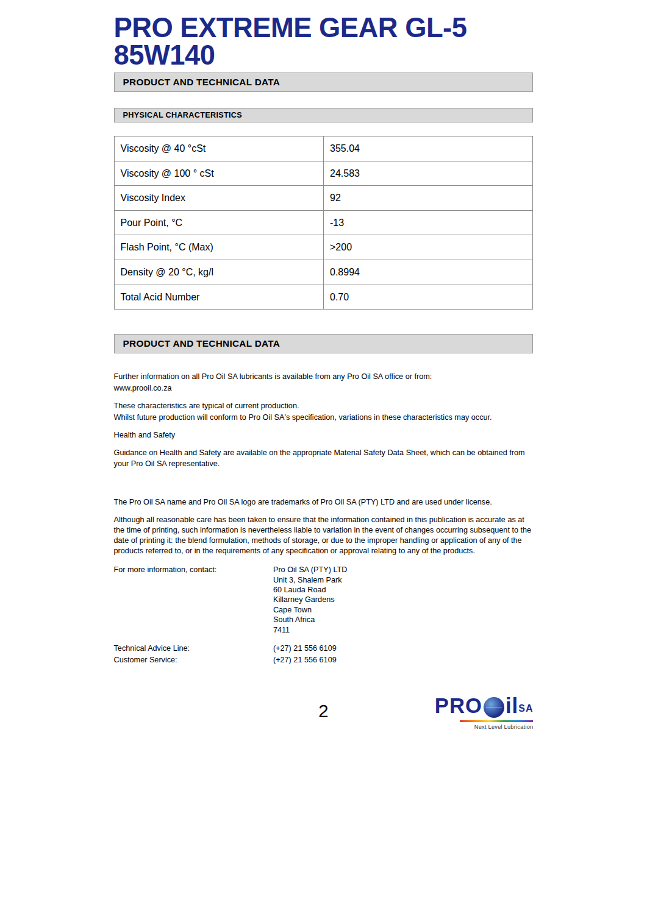Pro Extreme Gear GL-5 85W140
Product and Technical Data
Physical Characteristics
| Viscosity @ 40 °cSt | 355.04 |
| Viscosity @ 100 ° cSt | 24.583 |
| Viscosity Index | 92 |
| Pour Point, °C | -13 |
| Flash Point, °C (Max) | >200 |
| Density @ 20 °C, kg/l | 0.8994 |
| Total Acid Number | 0.70 |
Product and Technical Data
Further information on all Pro Oil SA lubricants is available from any Pro Oil SA office or from:
www.prooil.co.za
These characteristics are typical of current production.
Whilst future production will conform to Pro Oil SA's specification, variations in these characteristics may occur.
Health and Safety
Guidance on Health and Safety are available on the appropriate Material Safety Data Sheet, which can be obtained from your Pro Oil SA representative.
The Pro Oil SA name and Pro Oil SA logo are trademarks of Pro Oil SA (PTY) LTD and are used under license.
Although all reasonable care has been taken to ensure that the information contained in this publication is accurate as at the time of printing, such information is nevertheless liable to variation in the event of changes occurring subsequent to the date of printing it: the blend formulation, methods of storage, or due to the improper handling or application of any of the products referred to, or in the requirements of any specification or approval relating to any of the products.
For more information, contact:
Pro Oil SA (PTY) LTD
Unit 3, Shalem Park
60 Lauda Road
Killarney Gardens
Cape Town
South Africa
7411
Technical Advice Line:
(+27) 21 556 6109
Customer Service:
(+27) 21 556 6109
2
PRO ilSA
Next Level Lubrication